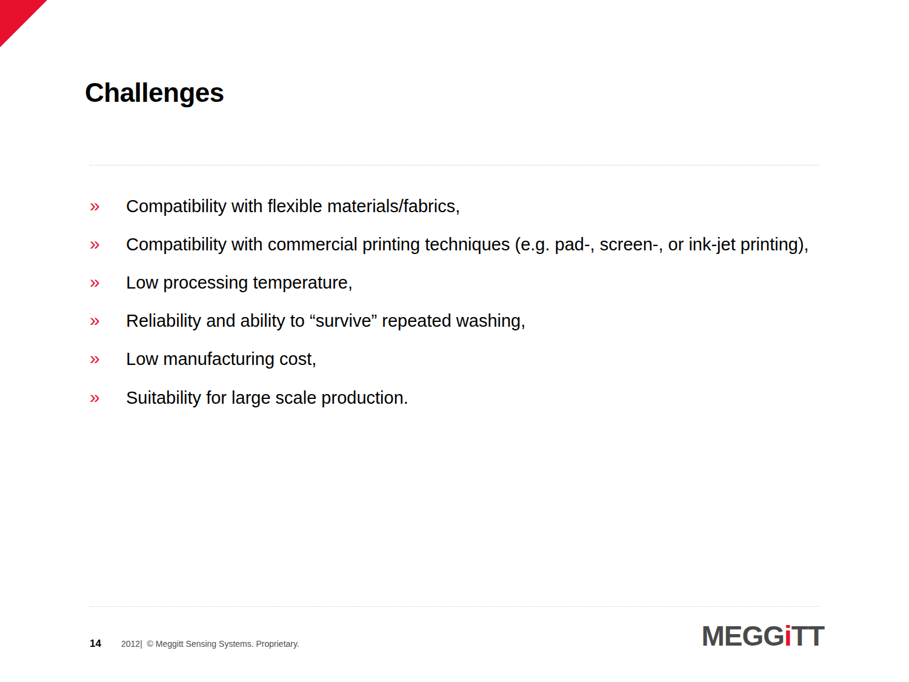Challenges
Compatibility with flexible materials/fabrics,
Compatibility with commercial printing techniques (e.g. pad-, screen-, or ink-jet printing),
Low processing temperature,
Reliability and ability to “survive” repeated washing,
Low manufacturing cost,
Suitability for large scale production.
14
2012| © Meggitt Sensing Systems. Proprietary.
MEGGi TT